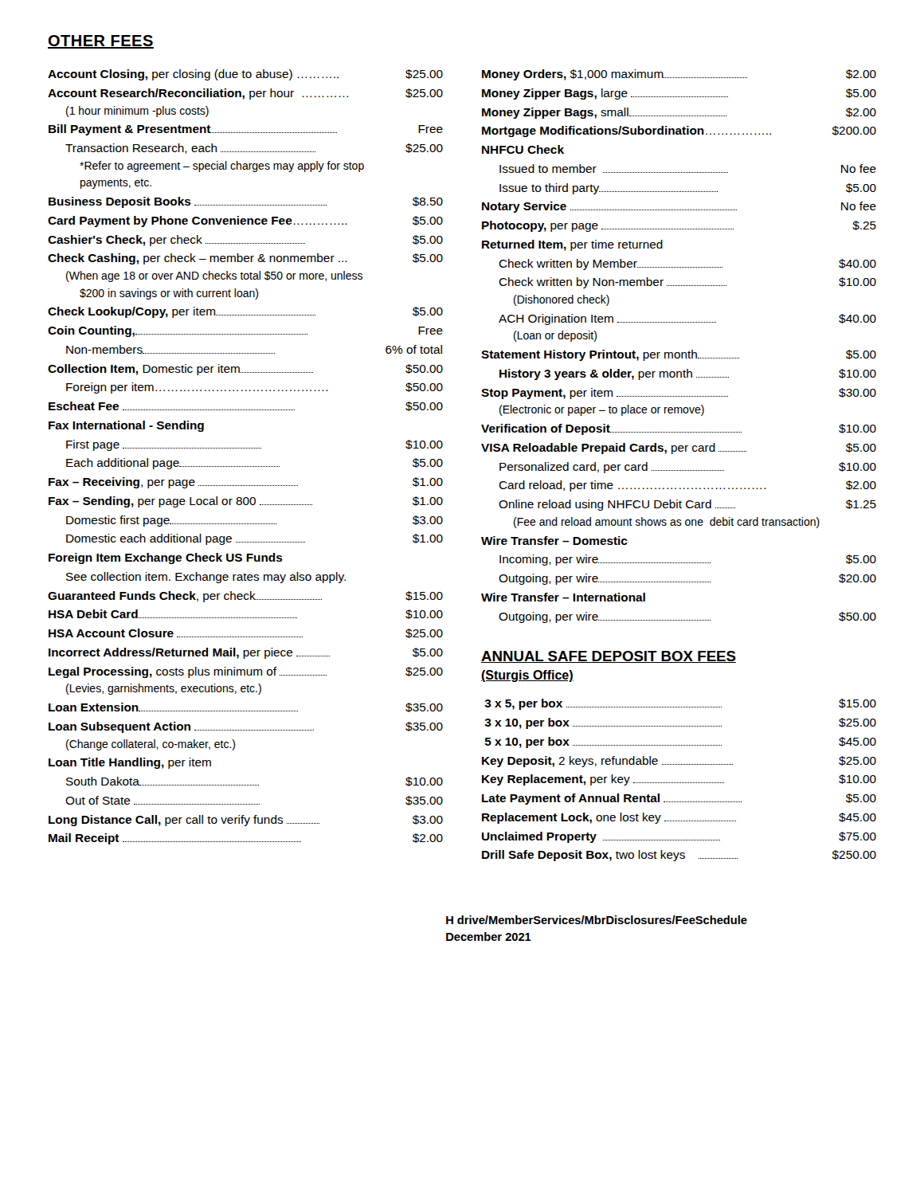OTHER FEES
| Account Closing, per closing (due to abuse) ……….. | $25.00 |
| Account Research/Reconciliation, per hour ………… | $25.00 |
| (1 hour minimum -plus costs) | |
| Bill Payment & Presentment | Free |
| Transaction Research, each | $25.00 |
| *Refer to agreement – special charges may apply for stop | |
| payments, etc. | |
| Business Deposit Books | $8.50 |
| Card Payment by Phone Convenience Fee ………….. | $5.00 |
| Cashier's Check, per check | $5.00 |
| Check Cashing, per check – member & nonmember ... | $5.00 |
| (When age 18 or over AND checks total $50 or more, unless | |
| $200 in savings or with current loan) | |
| Check Lookup/Copy, per item | $5.00 |
| Coin Counting, | Free |
| Non-members | 6% of total |
| Collection Item, Domestic per item | $50.00 |
| Foreign per item……………………………………. | $50.00 |
| Escheat Fee | $50.00 |
| Fax International - Sending | |
| First page | $10.00 |
| Each additional page | $5.00 |
| Fax – Receiving , per page | $1.00 |
| Fax – Sending, per page Local or 800 | $1.00 |
| Domestic first page | $3.00 |
| Domestic each additional page | $1.00 |
| Foreign Item Exchange Check US Funds | |
| See collection item. Exchange rates may also apply. | |
| Guaranteed Funds Check , per check | $15.00 |
| HSA Debit Card | $10.00 |
| HSA Account Closure | $25.00 |
| Incorrect Address/Returned Mail, per piece | $5.00 |
| Legal Processing, costs plus minimum of | $25.00 |
| (Levies, garnishments, executions, etc.) | |
| Loan Extension | $35.00 |
| Loan Subsequent Action | $35.00 |
| (Change collateral, co-maker, etc.) | |
| Loan Title Handling, per item | |
| South Dakota | $10.00 |
| Out of State | $35.00 |
| Long Distance Call, per call to verify funds | $3.00 |
| Mail Receipt | $2.00 |
| Money Orders, $1,000 maximum | $2.00 |
| Money Zipper Bags, large | $5.00 |
| Money Zipper Bags, small | $2.00 |
| Mortgage Modifications/Subordination …………….. | $200.00 |
| NHFCU Check | |
| Issued to member | No fee |
| Issue to third party | $5.00 |
| Notary Service | No fee |
| Photocopy, per page | $.25 |
| Returned Item, per time returned | |
| Check written by Member | $40.00 |
| Check written by Non-member | $10.00 |
| (Dishonored check) | |
| ACH Origination Item | $40.00 |
| (Loan or deposit) | |
| Statement History Printout, per month | $5.00 |
| History 3 years & older, per month | $10.00 |
| Stop Payment, per item | $30.00 |
| (Electronic or paper – to place or remove) | |
| Verification of Deposit | $10.00 |
| VISA Reloadable Prepaid Cards, per card | $5.00 |
| Personalized card, per card | $10.00 |
| Card reload, per time ………………………………. | $2.00 |
| Online reload using NHFCU Debit Card | $1.25 |
| (Fee and reload amount shows as one debit card transaction) | |
| Wire Transfer – Domestic | |
| Incoming, per wire | $5.00 |
| Outgoing, per wire | $20.00 |
| Wire Transfer – International | |
| Outgoing, per wire | $50.00 |
ANNUAL SAFE DEPOSIT BOX FEES
(Sturgis Office)
| 3 x 5, per box | $15.00 |
| 3 x 10, per box | $25.00 |
| 5 x 10, per box | $45.00 |
| Key Deposit, 2 keys, refundable | $25.00 |
| Key Replacement, per key | $10.00 |
| Late Payment of Annual Rental | $5.00 |
| Replacement Lock, one lost key | $45.00 |
| Unclaimed Property | $75.00 |
| Drill Safe Deposit Box, two lost keys | $250.00 |
H drive/MemberServices/MbrDisclosures/FeeSchedule
December 2021